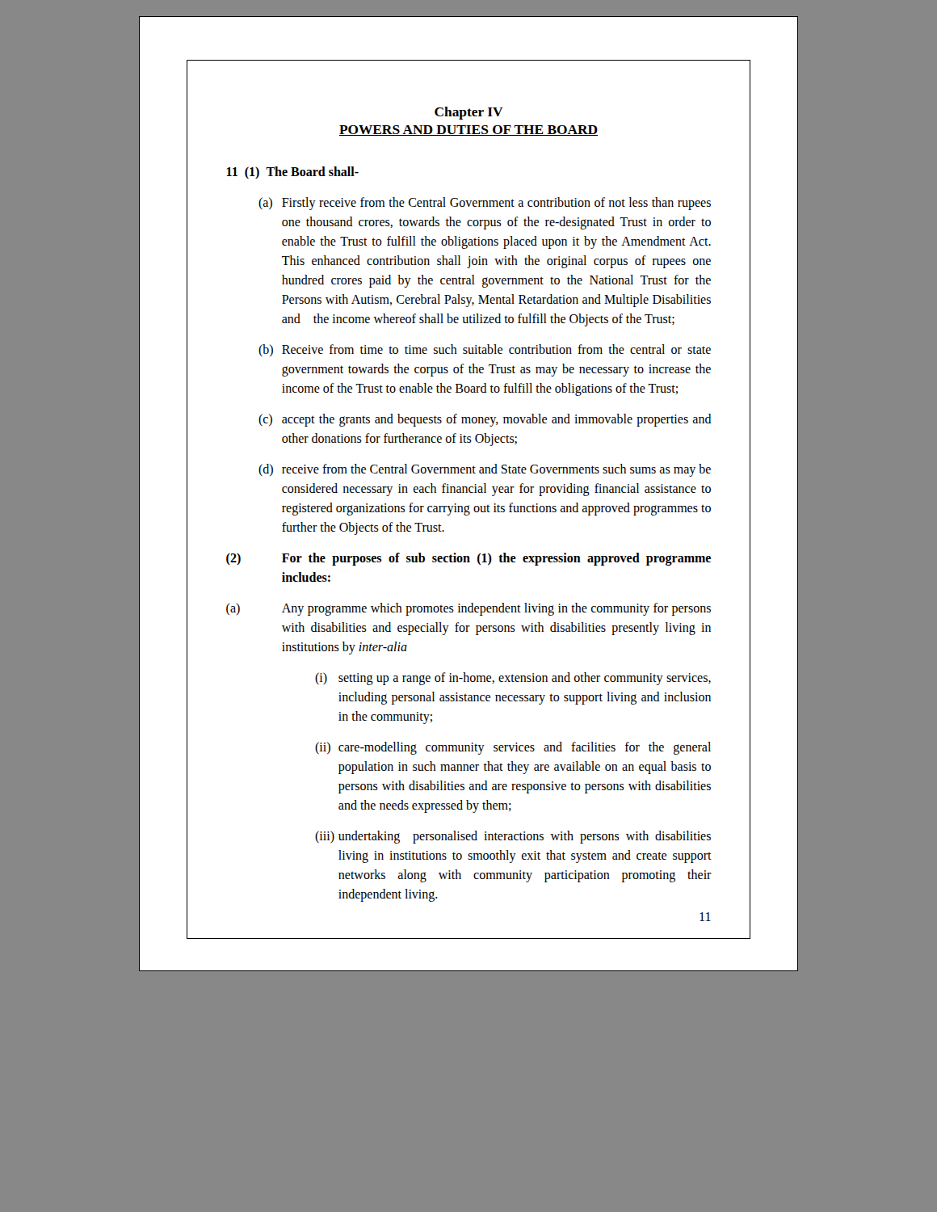Chapter IV
POWERS AND DUTIES OF THE BOARD
11 (1)
The Board shall-
(a)
Firstly receive from the Central Government a contribution of not less than rupees one thousand crores, towards the corpus of the re-designated Trust in order to enable the Trust to fulfill the obligations placed upon it by the Amendment Act. This enhanced contribution shall join with the original corpus of rupees one hundred crores paid by the central government to the National Trust for the Persons with Autism, Cerebral Palsy, Mental Retardation and Multiple Disabilities and the income whereof shall be utilized to fulfill the Objects of the Trust;
(b)
Receive from time to time such suitable contribution from the central or state government towards the corpus of the Trust as may be necessary to increase the income of the Trust to enable the Board to fulfill the obligations of the Trust;
(c)
accept the grants and bequests of money, movable and immovable properties and other donations for furtherance of its Objects;
(d)
receive from the Central Government and State Governments such sums as may be considered necessary in each financial year for providing financial assistance to registered organizations for carrying out its functions and approved programmes to further the Objects of the Trust.
(2)
For the purposes of sub section (1) the expression approved programme includes:
(a)
Any programme which promotes independent living in the community for persons with disabilities and especially for persons with disabilities presently living in institutions by inter-alia
(i)
setting up a range of in-home, extension and other community services, including personal assistance necessary to support living and inclusion in the community;
(ii)
care-modelling community services and facilities for the general population in such manner that they are available on an equal basis to persons with disabilities and are responsive to persons with disabilities and the needs expressed by them;
(iii)
undertaking personalised interactions with persons with disabilities living in institutions to smoothly exit that system and create support networks along with community participation promoting their independent living.
11